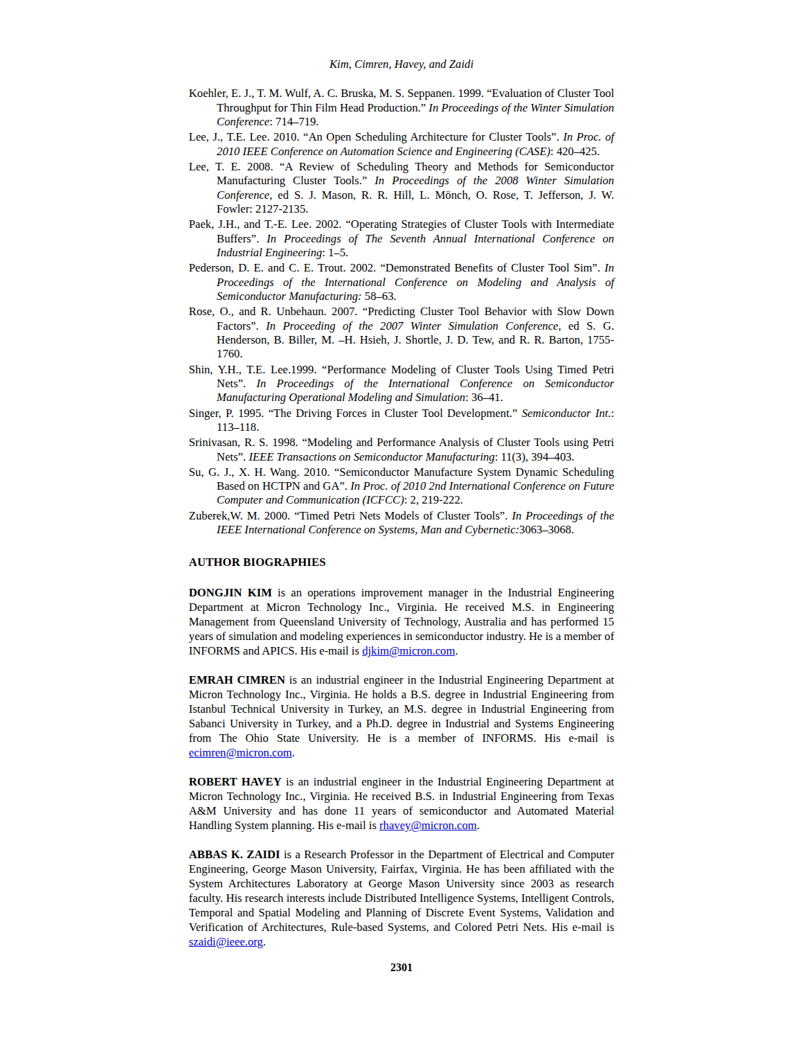Kim, Cimren, Havey, and Zaidi
Koehler, E. J., T. M. Wulf, A. C. Bruska, M. S. Seppanen. 1999. “Evaluation of Cluster Tool Throughput for Thin Film Head Production.” In Proceedings of the Winter Simulation Conference: 714–719.
Lee, J., T.E. Lee. 2010. “An Open Scheduling Architecture for Cluster Tools”. In Proc. of 2010 IEEE Conference on Automation Science and Engineering (CASE): 420–425.
Lee, T. E. 2008. “A Review of Scheduling Theory and Methods for Semiconductor Manufacturing Cluster Tools.” In Proceedings of the 2008 Winter Simulation Conference, ed S. J. Mason, R. R. Hill, L. Mönch, O. Rose, T. Jefferson, J. W. Fowler: 2127-2135.
Paek, J.H., and T.-E. Lee. 2002. “Operating Strategies of Cluster Tools with Intermediate Buffers”. In Proceedings of The Seventh Annual International Conference on Industrial Engineering: 1–5.
Pederson, D. E. and C. E. Trout. 2002. “Demonstrated Benefits of Cluster Tool Sim”. In Proceedings of the International Conference on Modeling and Analysis of Semiconductor Manufacturing: 58–63.
Rose, O., and R. Unbehaun. 2007. “Predicting Cluster Tool Behavior with Slow Down Factors”. In Proceeding of the 2007 Winter Simulation Conference, ed S. G. Henderson, B. Biller, M. –H. Hsieh, J. Shortle, J. D. Tew, and R. R. Barton, 1755-1760.
Shin, Y.H., T.E. Lee.1999. “Performance Modeling of Cluster Tools Using Timed Petri Nets”. In Proceedings of the International Conference on Semiconductor Manufacturing Operational Modeling and Simulation: 36–41.
Singer, P. 1995. “The Driving Forces in Cluster Tool Development.” Semiconductor Int.: 113–118.
Srinivasan, R. S. 1998. “Modeling and Performance Analysis of Cluster Tools using Petri Nets”. IEEE Transactions on Semiconductor Manufacturing: 11(3), 394–403.
Su, G. J., X. H. Wang. 2010. “Semiconductor Manufacture System Dynamic Scheduling Based on HCTPN and GA”. In Proc. of 2010 2nd International Conference on Future Computer and Communication (ICFCC): 2, 219-222.
Zuberek,W. M. 2000. “Timed Petri Nets Models of Cluster Tools”. In Proceedings of the IEEE International Conference on Systems, Man and Cybernetic: 3063–3068.
AUTHOR BIOGRAPHIES
DONGJIN KIM is an operations improvement manager in the Industrial Engineering Department at Micron Technology Inc., Virginia. He received M.S. in Engineering Management from Queensland University of Technology, Australia and has performed 15 years of simulation and modeling experiences in semiconductor industry. He is a member of INFORMS and APICS. His e-mail is djkim@micron.com.
EMRAH CIMREN is an industrial engineer in the Industrial Engineering Department at Micron Technology Inc., Virginia. He holds a B.S. degree in Industrial Engineering from Istanbul Technical University in Turkey, an M.S. degree in Industrial Engineering from Sabanci University in Turkey, and a Ph.D. degree in Industrial and Systems Engineering from The Ohio State University. He is a member of INFORMS. His e-mail is ecimren@micron.com.
ROBERT HAVEY is an industrial engineer in the Industrial Engineering Department at Micron Technology Inc., Virginia. He received B.S. in Industrial Engineering from Texas A&M University and has done 11 years of semiconductor and Automated Material Handling System planning. His e-mail is rhavey@micron.com.
ABBAS K. ZAIDI is a Research Professor in the Department of Electrical and Computer Engineering, George Mason University, Fairfax, Virginia. He has been affiliated with the System Architectures Laboratory at George Mason University since 2003 as research faculty. His research interests include Distributed Intelligence Systems, Intelligent Controls, Temporal and Spatial Modeling and Planning of Discrete Event Systems, Validation and Verification of Architectures, Rule-based Systems, and Colored Petri Nets. His e-mail is szaidi@ieee.org.
2301